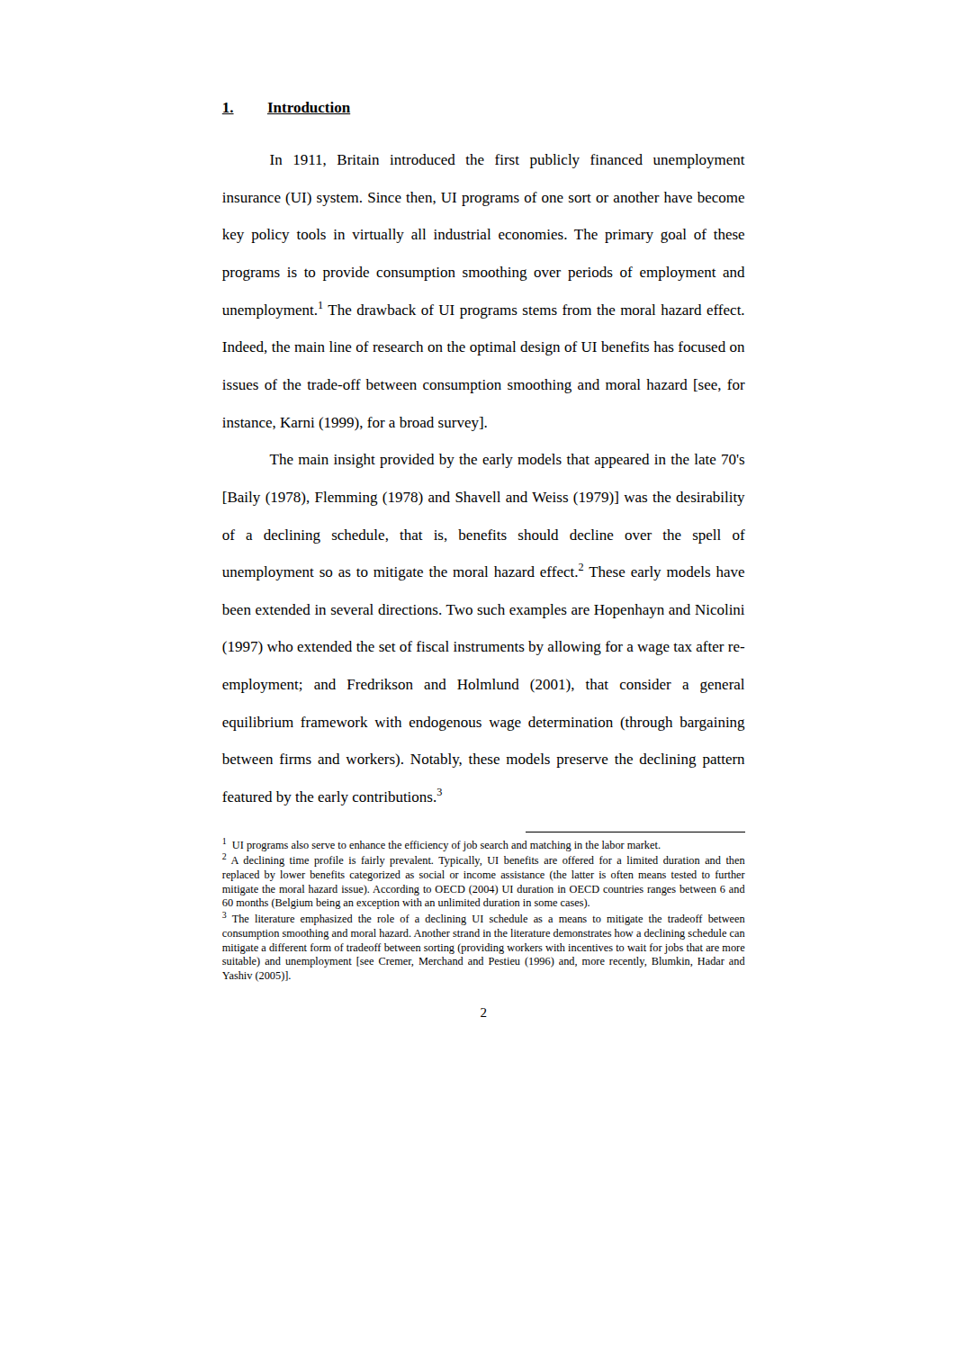1. Introduction
In 1911, Britain introduced the first publicly financed unemployment insurance (UI) system. Since then, UI programs of one sort or another have become key policy tools in virtually all industrial economies. The primary goal of these programs is to provide consumption smoothing over periods of employment and unemployment.1 The drawback of UI programs stems from the moral hazard effect. Indeed, the main line of research on the optimal design of UI benefits has focused on issues of the trade-off between consumption smoothing and moral hazard [see, for instance, Karni (1999), for a broad survey].
The main insight provided by the early models that appeared in the late 70's [Baily (1978), Flemming (1978) and Shavell and Weiss (1979)] was the desirability of a declining schedule, that is, benefits should decline over the spell of unemployment so as to mitigate the moral hazard effect.2 These early models have been extended in several directions. Two such examples are Hopenhayn and Nicolini (1997) who extended the set of fiscal instruments by allowing for a wage tax after re-employment; and Fredrikson and Holmlund (2001), that consider a general equilibrium framework with endogenous wage determination (through bargaining between firms and workers). Notably, these models preserve the declining pattern featured by the early contributions.3
1 UI programs also serve to enhance the efficiency of job search and matching in the labor market.
2 A declining time profile is fairly prevalent. Typically, UI benefits are offered for a limited duration and then replaced by lower benefits categorized as social or income assistance (the latter is often means tested to further mitigate the moral hazard issue). According to OECD (2004) UI duration in OECD countries ranges between 6 and 60 months (Belgium being an exception with an unlimited duration in some cases).
3 The literature emphasized the role of a declining UI schedule as a means to mitigate the tradeoff between consumption smoothing and moral hazard. Another strand in the literature demonstrates how a declining schedule can mitigate a different form of tradeoff between sorting (providing workers with incentives to wait for jobs that are more suitable) and unemployment [see Cremer, Merchand and Pestieu (1996) and, more recently, Blumkin, Hadar and Yashiv (2005)].
2